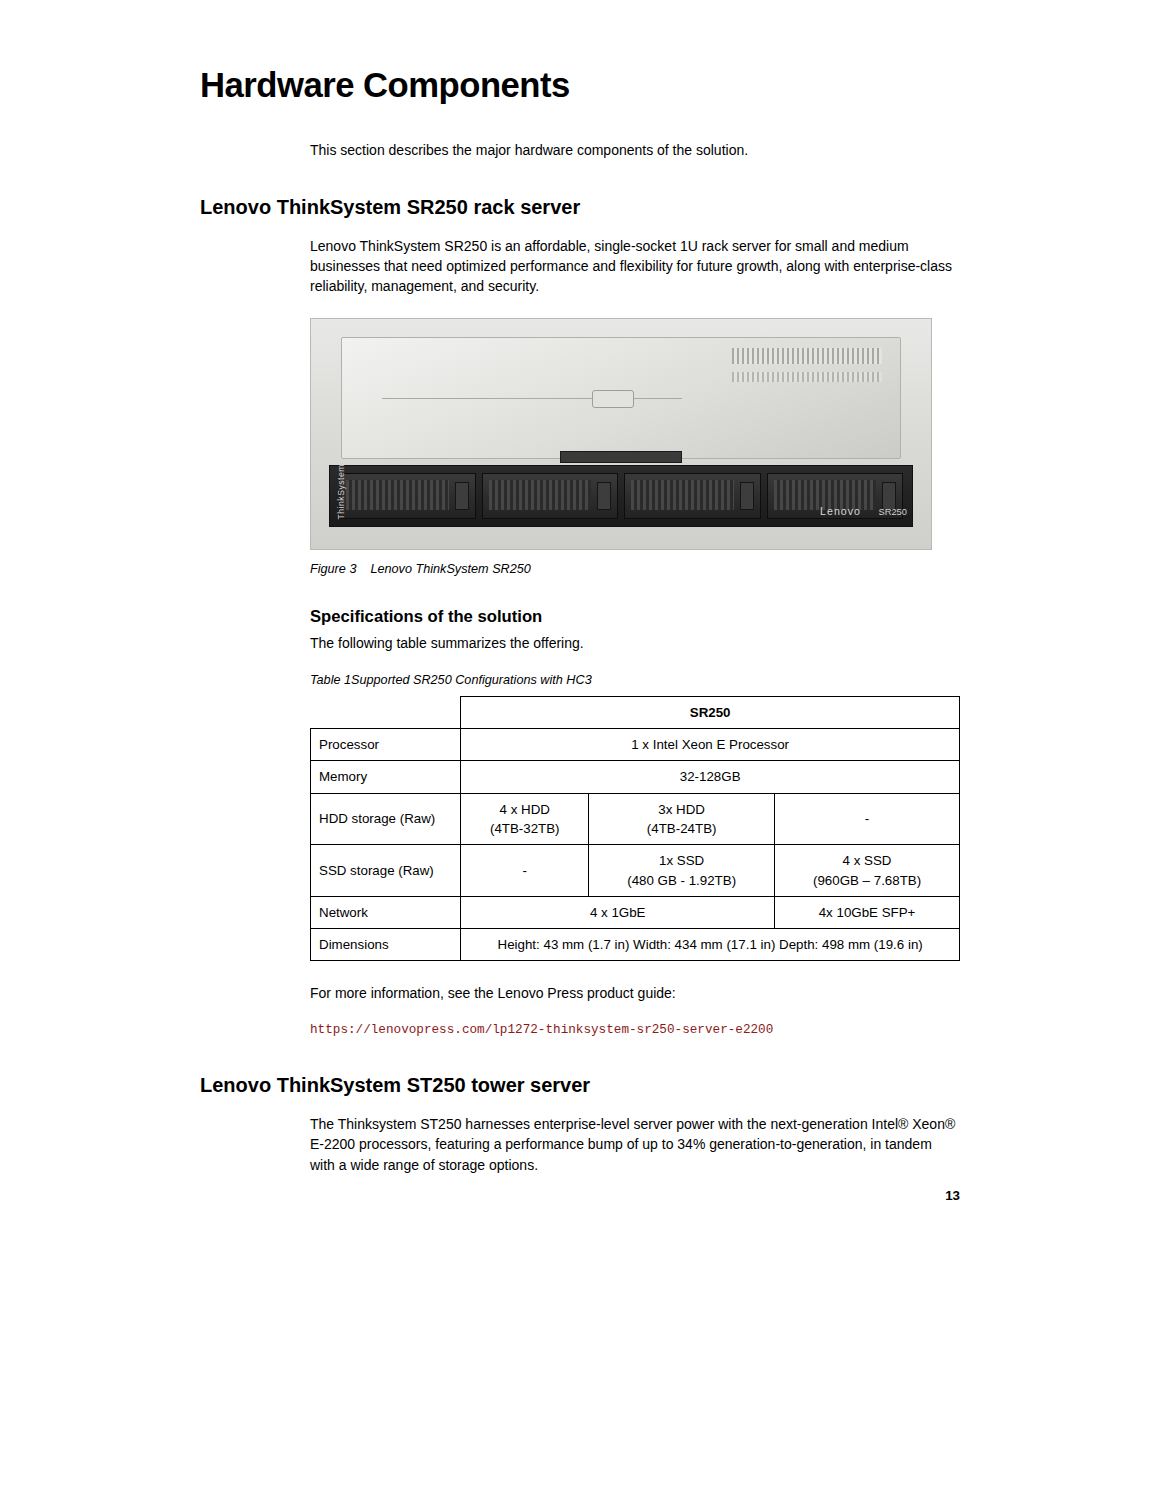Hardware Components
This section describes the major hardware components of the solution.
Lenovo ThinkSystem SR250 rack server
Lenovo ThinkSystem SR250 is an affordable, single-socket 1U rack server for small and medium businesses that need optimized performance and flexibility for future growth, along with enterprise-class reliability, management, and security.
ThinkSystem
Lenovo
SR250
Figure 3 Lenovo ThinkSystem SR250
Specifications of the solution
The following table summarizes the offering.
Table 1 Supported SR250 Configurations with HC3
| | SR250 |
| Processor | 1 x Intel Xeon E Processor |
| Memory | 32-128GB |
| HDD storage (Raw) | 4 x HDD (4TB-32TB) | 3x HDD (4TB-24TB) | - |
| SSD storage (Raw) | - | 1x SSD (480 GB - 1.92TB) | 4 x SSD (960GB – 7.68TB) |
| Network | 4 x 1GbE | 4x 10GbE SFP+ |
| Dimensions | Height: 43 mm (1.7 in) Width: 434 mm (17.1 in) Depth: 498 mm (19.6 in) |
For more information, see the Lenovo Press product guide:
https://lenovopress.com/lp1272-thinksystem-sr250-server-e2200
Lenovo ThinkSystem ST250 tower server
The Thinksystem ST250 harnesses enterprise-level server power with the next-generation Intel® Xeon® E-2200 processors, featuring a performance bump of up to 34% generation-to-generation, in tandem with a wide range of storage options.
13